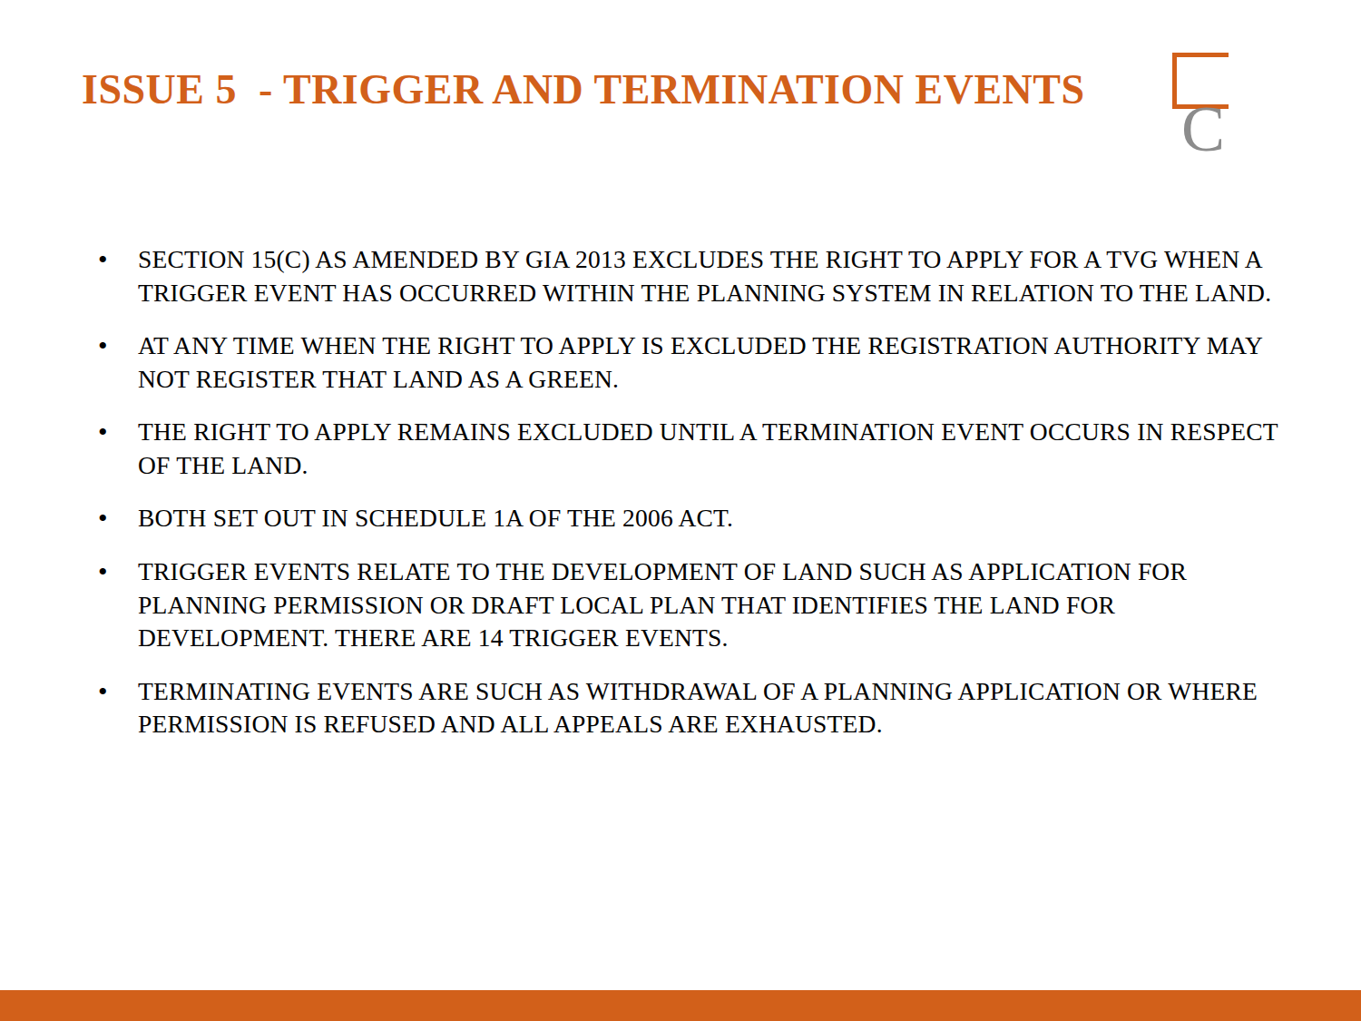C
ISSUE 5 - TRIGGER AND TERMINATION EVENTS
SECTION 15(C) AS AMENDED BY GIA 2013 EXCLUDES THE RIGHT TO APPLY FOR A TVG WHEN A TRIGGER EVENT HAS OCCURRED WITHIN THE PLANNING SYSTEM IN RELATION TO THE LAND.
AT ANY TIME WHEN THE RIGHT TO APPLY IS EXCLUDED THE REGISTRATION AUTHORITY MAY NOT REGISTER THAT LAND AS A GREEN.
THE RIGHT TO APPLY REMAINS EXCLUDED UNTIL A TERMINATION EVENT OCCURS IN RESPECT OF THE LAND.
BOTH SET OUT IN SCHEDULE 1A OF THE 2006 ACT.
TRIGGER EVENTS RELATE TO THE DEVELOPMENT OF LAND SUCH AS APPLICATION FOR PLANNING PERMISSION OR DRAFT LOCAL PLAN THAT IDENTIFIES THE LAND FOR DEVELOPMENT. THERE ARE 14 TRIGGER EVENTS.
TERMINATING EVENTS ARE SUCH AS WITHDRAWAL OF A PLANNING APPLICATION OR WHERE PERMISSION IS REFUSED AND ALL APPEALS ARE EXHAUSTED.